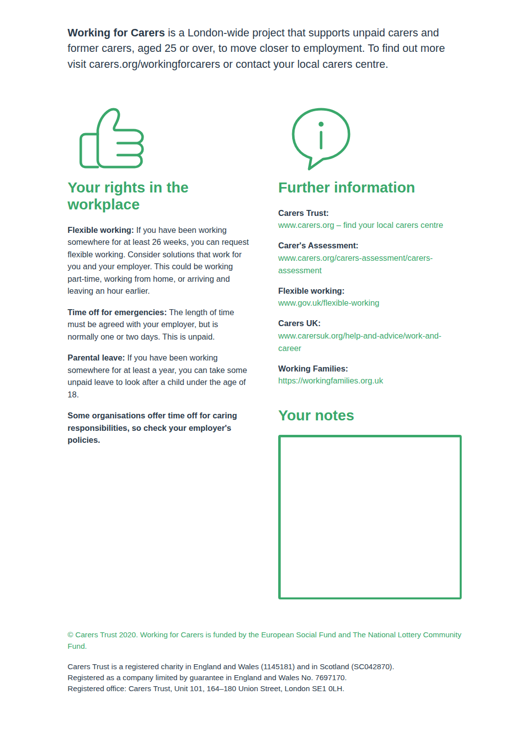Working for Carers is a London-wide project that supports unpaid carers and former carers, aged 25 or over, to move closer to employment. To find out more visit carers.org/workingforcarers or contact your local carers centre.
Your rights in the workplace
Flexible working: If you have been working somewhere for at least 26 weeks, you can request flexible working. Consider solutions that work for you and your employer. This could be working part-time, working from home, or arriving and leaving an hour earlier.
Time off for emergencies: The length of time must be agreed with your employer, but is normally one or two days. This is unpaid.
Parental leave: If you have been working somewhere for at least a year, you can take some unpaid leave to look after a child under the age of 18.
Some organisations offer time off for caring responsibilities, so check your employer's policies.
Further information
Carers Trust: www.carers.org – find your local carers centre
Carer's Assessment: www.carers.org/carers-assessment/carers-assessment
Flexible working: www.gov.uk/flexible-working
Carers UK: www.carersuk.org/help-and-advice/work-and-career
Working Families: https://workingfamilies.org.uk
Your notes
© Carers Trust 2020. Working for Carers is funded by the European Social Fund and The National Lottery Community Fund.
Carers Trust is a registered charity in England and Wales (1145181) and in Scotland (SC042870).
Registered as a company limited by guarantee in England and Wales No. 7697170.
Registered office: Carers Trust, Unit 101, 164–180 Union Street, London SE1 0LH.